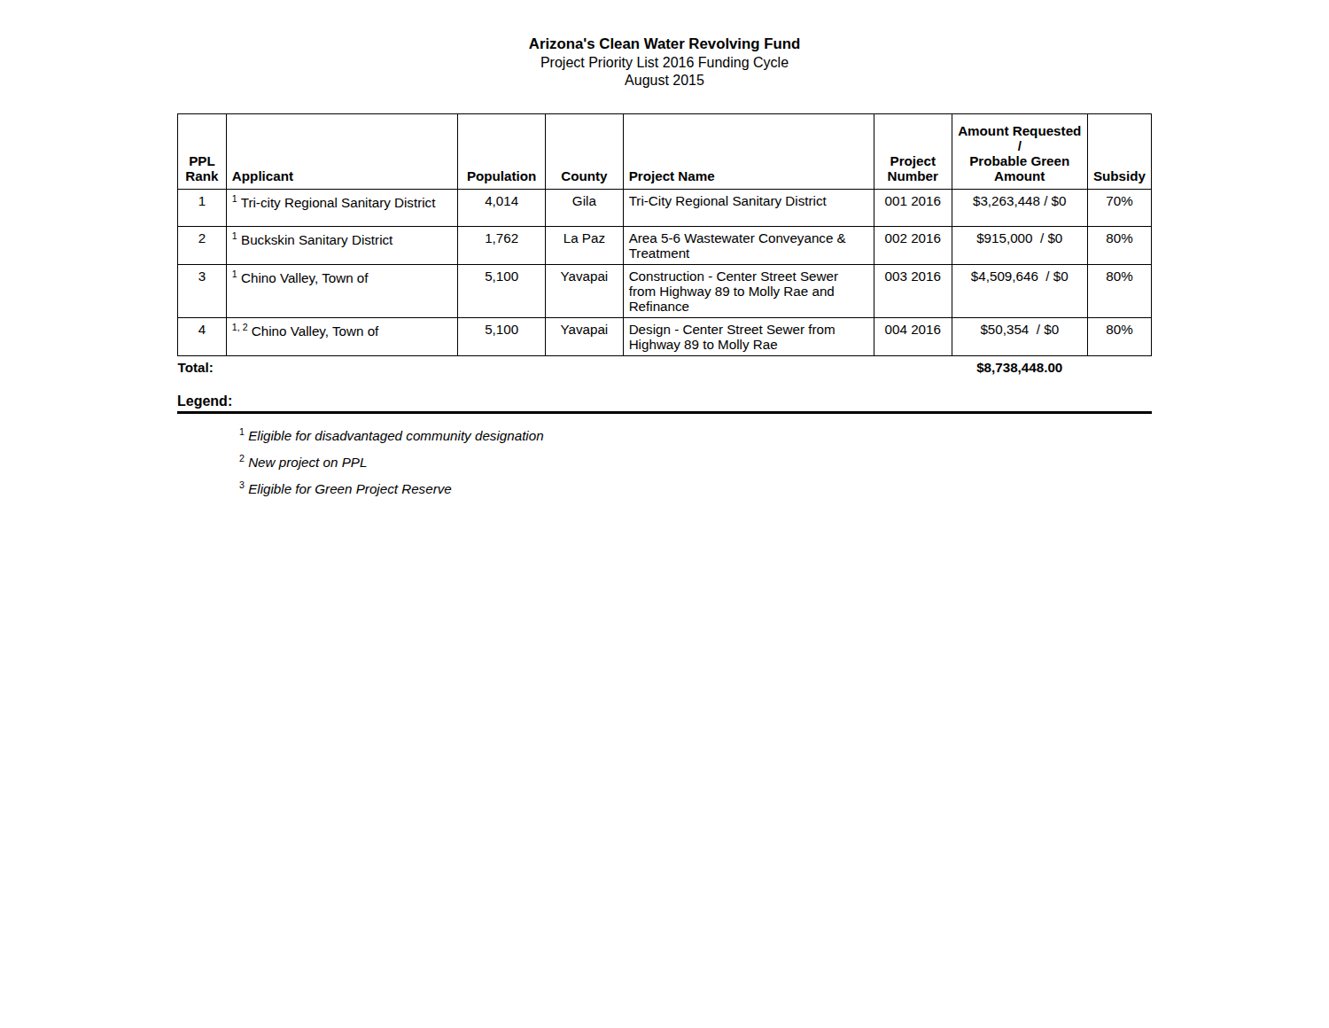Arizona's Clean Water Revolving Fund
Project Priority List 2016 Funding Cycle
August 2015
| PPL Rank | Applicant | Population | County | Project Name | Project Number | Amount Requested / Probable Green Amount | Subsidy |
| --- | --- | --- | --- | --- | --- | --- | --- |
| 1 | 1 Tri-city Regional Sanitary District | 4,014 | Gila | Tri-City Regional Sanitary District | 001 2016 | $3,263,448 / $0 | 70% |
| 2 | 1 Buckskin Sanitary District | 1,762 | La Paz | Area 5-6 Wastewater Conveyance & Treatment | 002 2016 | $915,000 / $0 | 80% |
| 3 | 1 Chino Valley, Town of | 5,100 | Yavapai | Construction - Center Street Sewer from Highway 89 to Molly Rae and Refinance | 003 2016 | $4,509,646 / $0 | 80% |
| 4 | 1, 2 Chino Valley, Town of | 5,100 | Yavapai | Design - Center Street Sewer from Highway 89 to Molly Rae | 004 2016 | $50,354 / $0 | 80% |
| Total: | | | | | $8,738,448.00 | |
Legend:
1 Eligible for disadvantaged community designation
2 New project on PPL
3 Eligible for Green Project Reserve